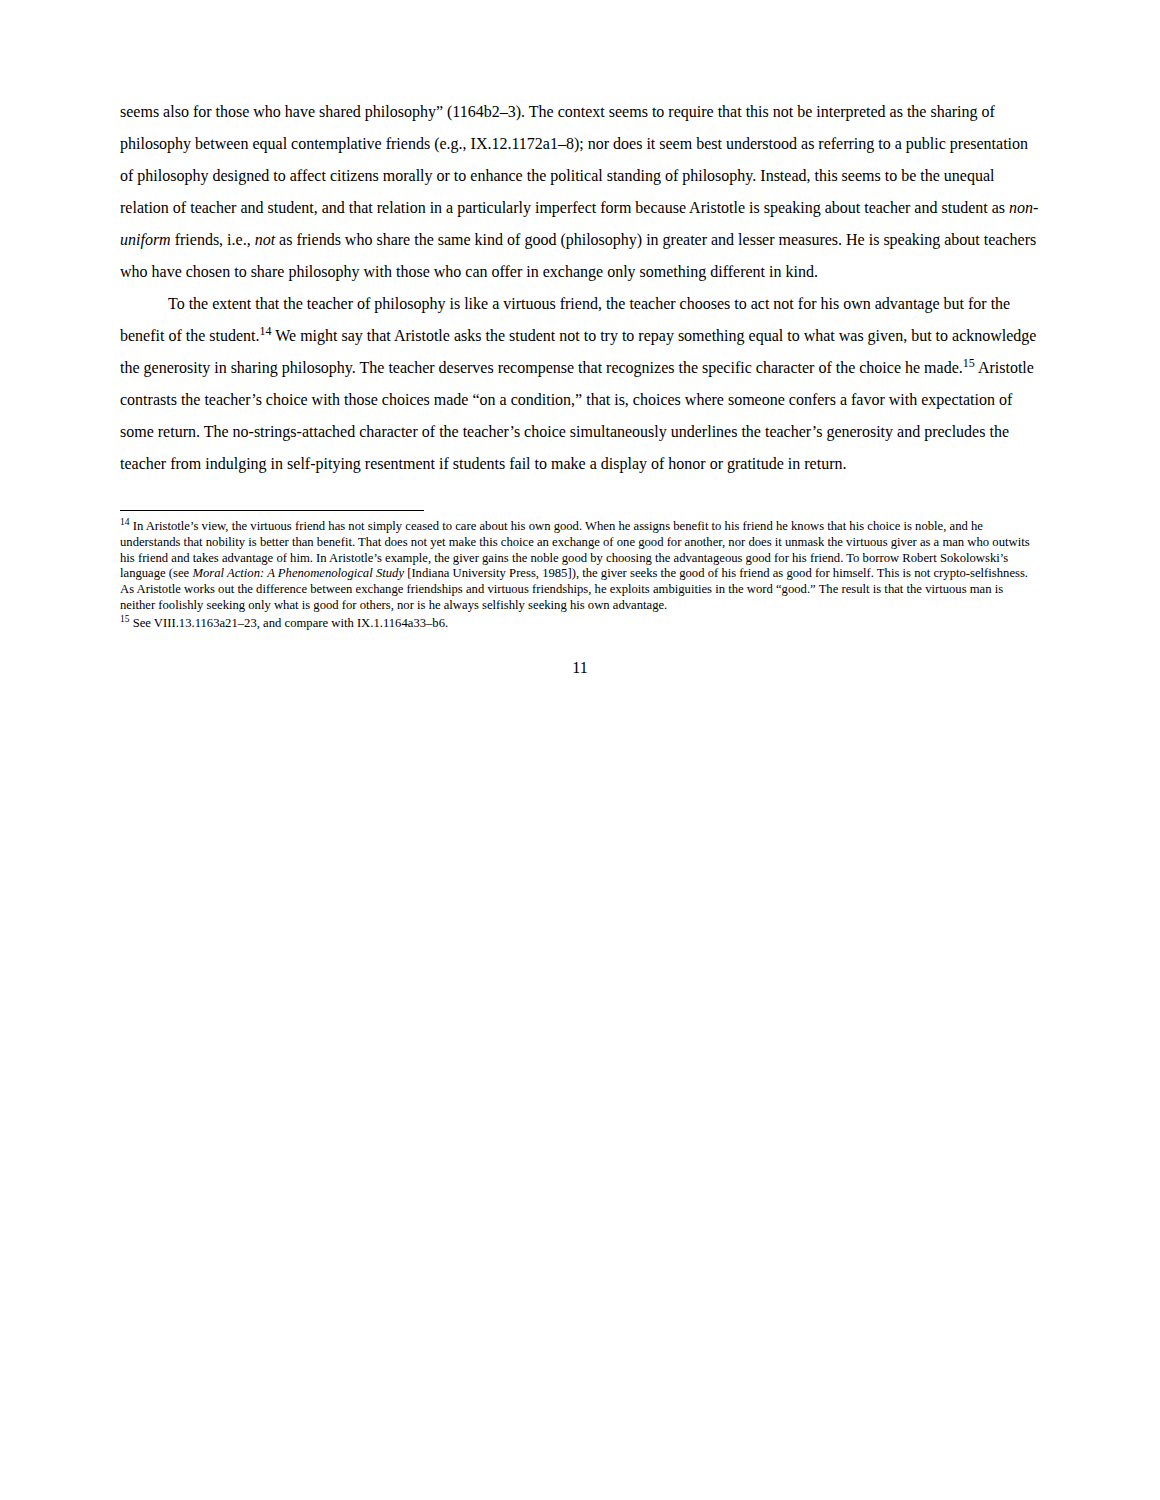seems also for those who have shared philosophy” (1164b2–3). The context seems to require that this not be interpreted as the sharing of philosophy between equal contemplative friends (e.g., IX.12.1172a1–8); nor does it seem best understood as referring to a public presentation of philosophy designed to affect citizens morally or to enhance the political standing of philosophy. Instead, this seems to be the unequal relation of teacher and student, and that relation in a particularly imperfect form because Aristotle is speaking about teacher and student as non-uniform friends, i.e., not as friends who share the same kind of good (philosophy) in greater and lesser measures. He is speaking about teachers who have chosen to share philosophy with those who can offer in exchange only something different in kind.
To the extent that the teacher of philosophy is like a virtuous friend, the teacher chooses to act not for his own advantage but for the benefit of the student.14 We might say that Aristotle asks the student not to try to repay something equal to what was given, but to acknowledge the generosity in sharing philosophy. The teacher deserves recompense that recognizes the specific character of the choice he made.15 Aristotle contrasts the teacher’s choice with those choices made “on a condition,” that is, choices where someone confers a favor with expectation of some return. The no-strings-attached character of the teacher’s choice simultaneously underlines the teacher’s generosity and precludes the teacher from indulging in self-pitying resentment if students fail to make a display of honor or gratitude in return.
14 In Aristotle’s view, the virtuous friend has not simply ceased to care about his own good. When he assigns benefit to his friend he knows that his choice is noble, and he understands that nobility is better than benefit. That does not yet make this choice an exchange of one good for another, nor does it unmask the virtuous giver as a man who outwits his friend and takes advantage of him. In Aristotle’s example, the giver gains the noble good by choosing the advantageous good for his friend. To borrow Robert Sokolowski’s language (see Moral Action: A Phenomenological Study [Indiana University Press, 1985]), the giver seeks the good of his friend as good for himself. This is not crypto-selfishness. As Aristotle works out the difference between exchange friendships and virtuous friendships, he exploits ambiguities in the word “good.” The result is that the virtuous man is neither foolishly seeking only what is good for others, nor is he always selfishly seeking his own advantage.
15 See VIII.13.1163a21–23, and compare with IX.1.1164a33–b6.
11